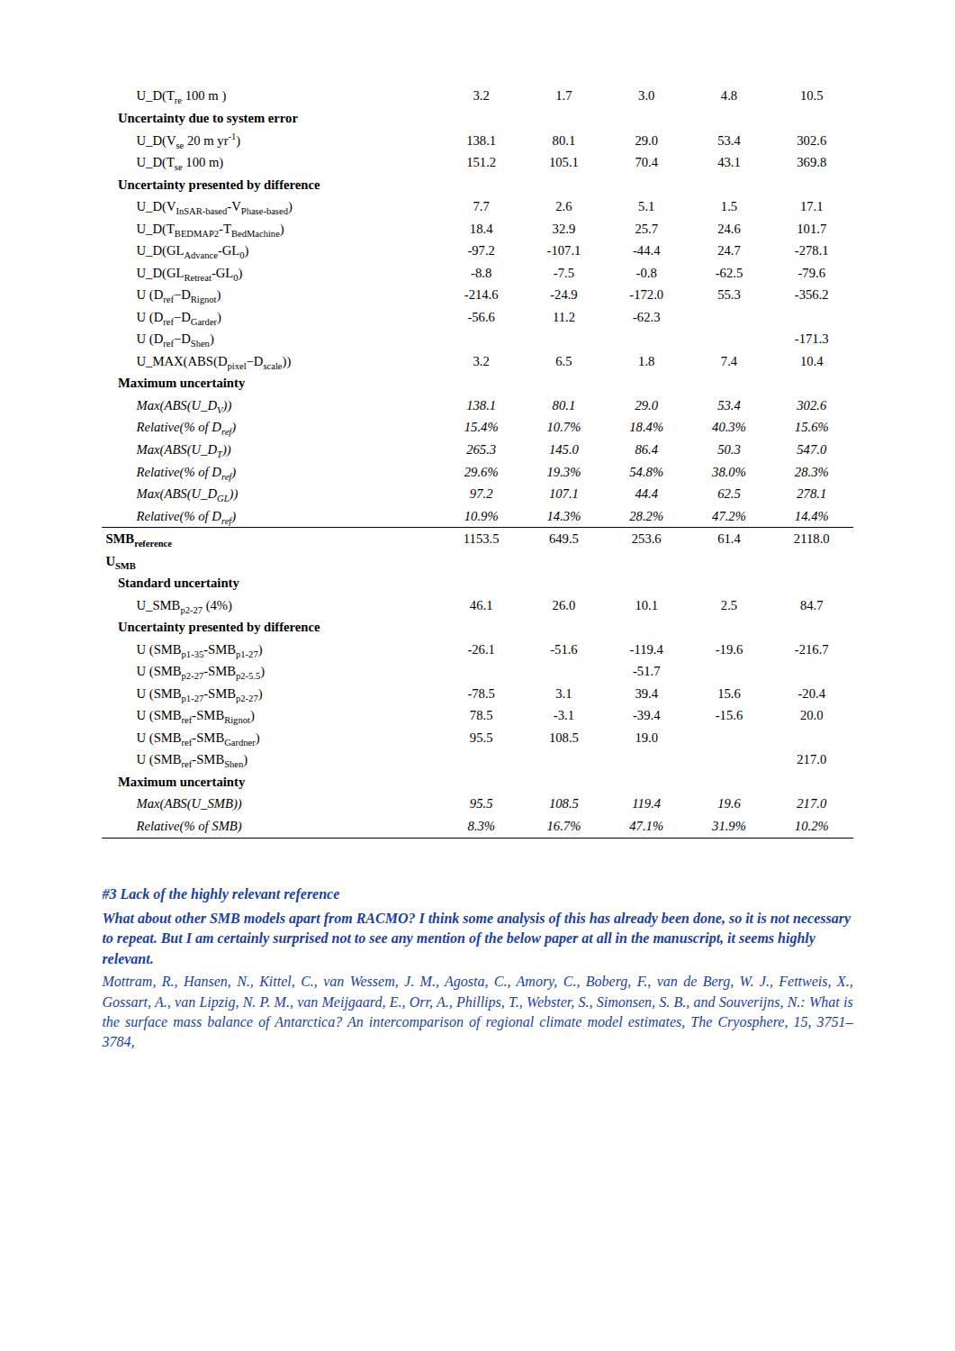| U_D(T re 100 m ) | 3.2 | 1.7 | 3.0 | 4.8 | 10.5 |
| Uncertainty due to system error | | | | | |
| U_D(V se 20 m yr -1 ) | 138.1 | 80.1 | 29.0 | 53.4 | 302.6 |
| U_D(T se 100 m) | 151.2 | 105.1 | 70.4 | 43.1 | 369.8 |
| Uncertainty presented by difference | | | | | |
| U_D(V InSAR-based -V Phase-based ) | 7.7 | 2.6 | 5.1 | 1.5 | 17.1 |
| U_D(T BEDMAP2 -T BedMachine ) | 18.4 | 32.9 | 25.7 | 24.6 | 101.7 |
| U_D(GL Advance -GL 0 ) | -97.2 | -107.1 | -44.4 | 24.7 | -278.1 |
| U_D(GL Retreat -GL 0 ) | -8.8 | -7.5 | -0.8 | -62.5 | -79.6 |
| U (D ref −D Rignot ) | -214.6 | -24.9 | -172.0 | 55.3 | -356.2 |
| U (D ref −D Garder ) | -56.6 | 11.2 | -62.3 | | |
| U (D ref −D Shen ) | | | | | -171.3 |
| U_MAX(ABS(D pixel −D scale )) | 3.2 | 6.5 | 1.8 | 7.4 | 10.4 |
| Maximum uncertainty | | | | | |
| Max(ABS(U_D V )) | 138.1 | 80.1 | 29.0 | 53.4 | 302.6 |
| Relative(% of D ref ) | 15.4% | 10.7% | 18.4% | 40.3% | 15.6% |
| Max(ABS(U_D T )) | 265.3 | 145.0 | 86.4 | 50.3 | 547.0 |
| Relative(% of D ref ) | 29.6% | 19.3% | 54.8% | 38.0% | 28.3% |
| Max(ABS(U_D GL )) | 97.2 | 107.1 | 44.4 | 62.5 | 278.1 |
| Relative(% of D ref ) | 10.9% | 14.3% | 28.2% | 47.2% | 14.4% |
| SMB reference | 1153.5 | 649.5 | 253.6 | 61.4 | 2118.0 |
| U SMB | | | | | |
| Standard uncertainty | | | | | |
| U_SMB p2-27 (4%) | 46.1 | 26.0 | 10.1 | 2.5 | 84.7 |
| Uncertainty presented by difference | | | | | |
| U (SMB p1-35 -SMB p1-27 ) | -26.1 | -51.6 | -119.4 | -19.6 | -216.7 |
| U (SMB p2-27 -SMB p2-5.5 ) | | | -51.7 | | |
| U (SMB p1-27 -SMB p2-27 ) | -78.5 | 3.1 | 39.4 | 15.6 | -20.4 |
| U (SMB ref -SMB Rignot ) | 78.5 | -3.1 | -39.4 | -15.6 | 20.0 |
| U (SMB ref -SMB Gardner ) | 95.5 | 108.5 | 19.0 | | |
| U (SMB ref -SMB Shen ) | | | | | 217.0 |
| Maximum uncertainty | | | | | |
| Max(ABS(U_SMB)) | 95.5 | 108.5 | 119.4 | 19.6 | 217.0 |
| Relative(% of SMB) | 8.3% | 16.7% | 47.1% | 31.9% | 10.2% |
#3 Lack of the highly relevant reference
What about other SMB models apart from RACMO? I think some analysis of this has already been done, so it is not necessary to repeat. But I am certainly surprised not to see any mention of the below paper at all in the manuscript, it seems highly relevant.
Mottram, R., Hansen, N., Kittel, C., van Wessem, J. M., Agosta, C., Amory, C., Boberg, F., van de Berg, W. J., Fettweis, X., Gossart, A., van Lipzig, N. P. M., van Meijgaard, E., Orr, A., Phillips, T., Webster, S., Simonsen, S. B., and Souverijns, N.: What is the surface mass balance of Antarctica? An intercomparison of regional climate model estimates, The Cryosphere, 15, 3751–3784,